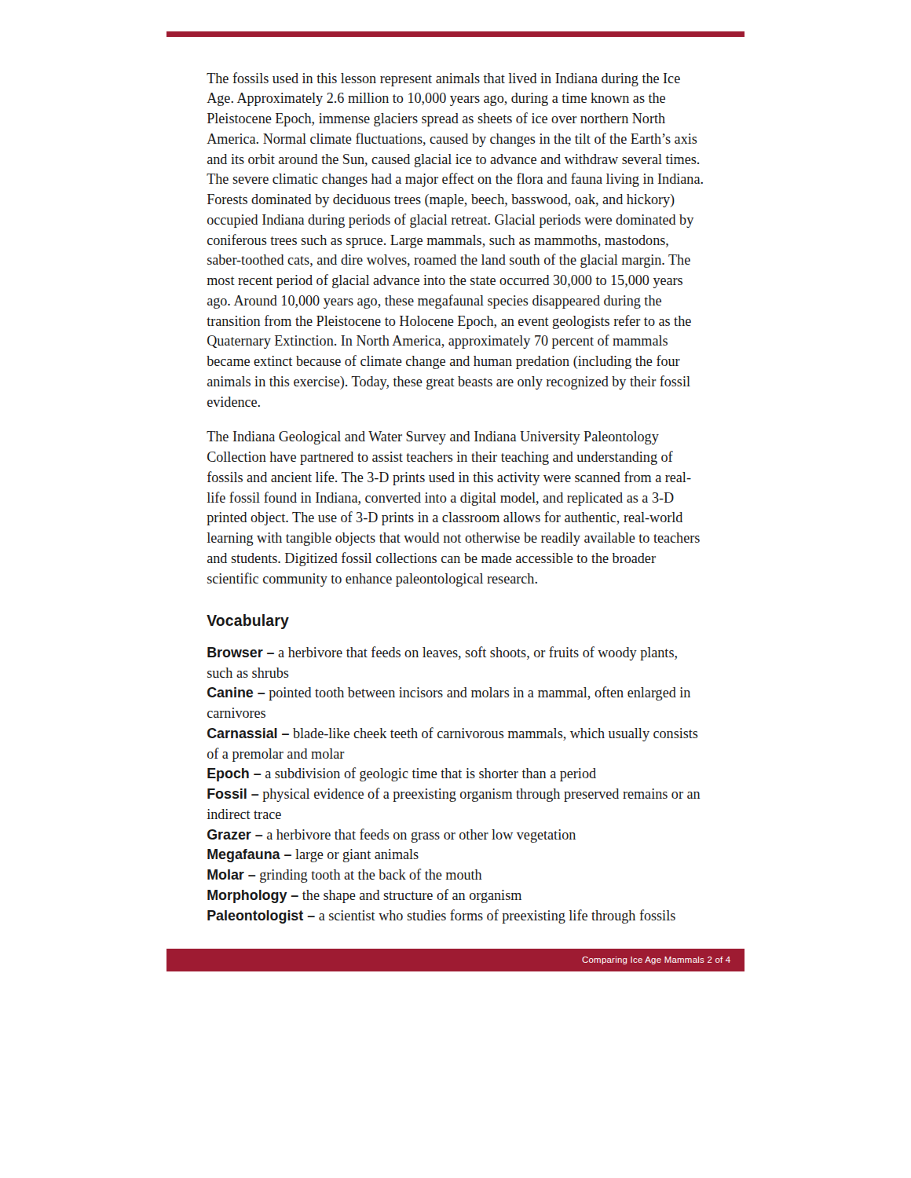The fossils used in this lesson represent animals that lived in Indiana during the Ice Age. Approximately 2.6 million to 10,000 years ago, during a time known as the Pleistocene Epoch, immense glaciers spread as sheets of ice over northern North America. Normal climate fluctuations, caused by changes in the tilt of the Earth’s axis and its orbit around the Sun, caused glacial ice to advance and withdraw several times. The severe climatic changes had a major effect on the flora and fauna living in Indiana. Forests dominated by deciduous trees (maple, beech, basswood, oak, and hickory) occupied Indiana during periods of glacial retreat. Glacial periods were dominated by coniferous trees such as spruce. Large mammals, such as mammoths, mastodons, saber-toothed cats, and dire wolves, roamed the land south of the glacial margin. The most recent period of glacial advance into the state occurred 30,000 to 15,000 years ago. Around 10,000 years ago, these megafaunal species disappeared during the transition from the Pleistocene to Holocene Epoch, an event geologists refer to as the Quaternary Extinction. In North America, approximately 70 percent of mammals became extinct because of climate change and human predation (including the four animals in this exercise). Today, these great beasts are only recognized by their fossil evidence.
The Indiana Geological and Water Survey and Indiana University Paleontology Collection have partnered to assist teachers in their teaching and understanding of fossils and ancient life. The 3-D prints used in this activity were scanned from a real-life fossil found in Indiana, converted into a digital model, and replicated as a 3-D printed object. The use of 3-D prints in a classroom allows for authentic, real-world learning with tangible objects that would not otherwise be readily available to teachers and students. Digitized fossil collections can be made accessible to the broader scientific community to enhance paleontological research.
Vocabulary
Browser – a herbivore that feeds on leaves, soft shoots, or fruits of woody plants, such as shrubs
Canine – pointed tooth between incisors and molars in a mammal, often enlarged in carnivores
Carnassial – blade-like cheek teeth of carnivorous mammals, which usually consists of a premolar and molar
Epoch – a subdivision of geologic time that is shorter than a period
Fossil – physical evidence of a preexisting organism through preserved remains or an indirect trace
Grazer – a herbivore that feeds on grass or other low vegetation
Megafauna – large or giant animals
Molar – grinding tooth at the back of the mouth
Morphology – the shape and structure of an organism
Paleontologist – a scientist who studies forms of preexisting life through fossils
Comparing Ice Age Mammals 2 of 4